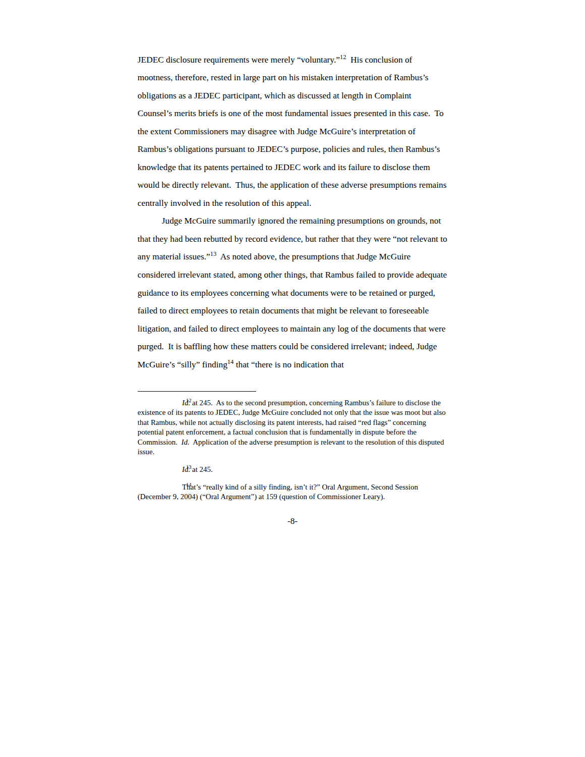JEDEC disclosure requirements were merely “voluntary.”12 His conclusion of mootness, therefore, rested in large part on his mistaken interpretation of Rambus’s obligations as a JEDEC participant, which as discussed at length in Complaint Counsel’s merits briefs is one of the most fundamental issues presented in this case. To the extent Commissioners may disagree with Judge McGuire’s interpretation of Rambus’s obligations pursuant to JEDEC’s purpose, policies and rules, then Rambus’s knowledge that its patents pertained to JEDEC work and its failure to disclose them would be directly relevant. Thus, the application of these adverse presumptions remains centrally involved in the resolution of this appeal.
Judge McGuire summarily ignored the remaining presumptions on grounds, not that they had been rebutted by record evidence, but rather that they were “not relevant to any material issues.”13 As noted above, the presumptions that Judge McGuire considered irrelevant stated, among other things, that Rambus failed to provide adequate guidance to its employees concerning what documents were to be retained or purged, failed to direct employees to retain documents that might be relevant to foreseeable litigation, and failed to direct employees to maintain any log of the documents that were purged. It is baffling how these matters could be considered irrelevant; indeed, Judge McGuire’s “silly” finding14 that “there is no indication that
12 Id. at 245. As to the second presumption, concerning Rambus’s failure to disclose the existence of its patents to JEDEC, Judge McGuire concluded not only that the issue was moot but also that Rambus, while not actually disclosing its patent interests, had raised “red flags” concerning potential patent enforcement, a factual conclusion that is fundamentally in dispute before the Commission. Id. Application of the adverse presumption is relevant to the resolution of this disputed issue.
13 Id. at 245.
14 That’s “really kind of a silly finding, isn’t it?” Oral Argument, Second Session (December 9, 2004) (“Oral Argument”) at 159 (question of Commissioner Leary).
-8-